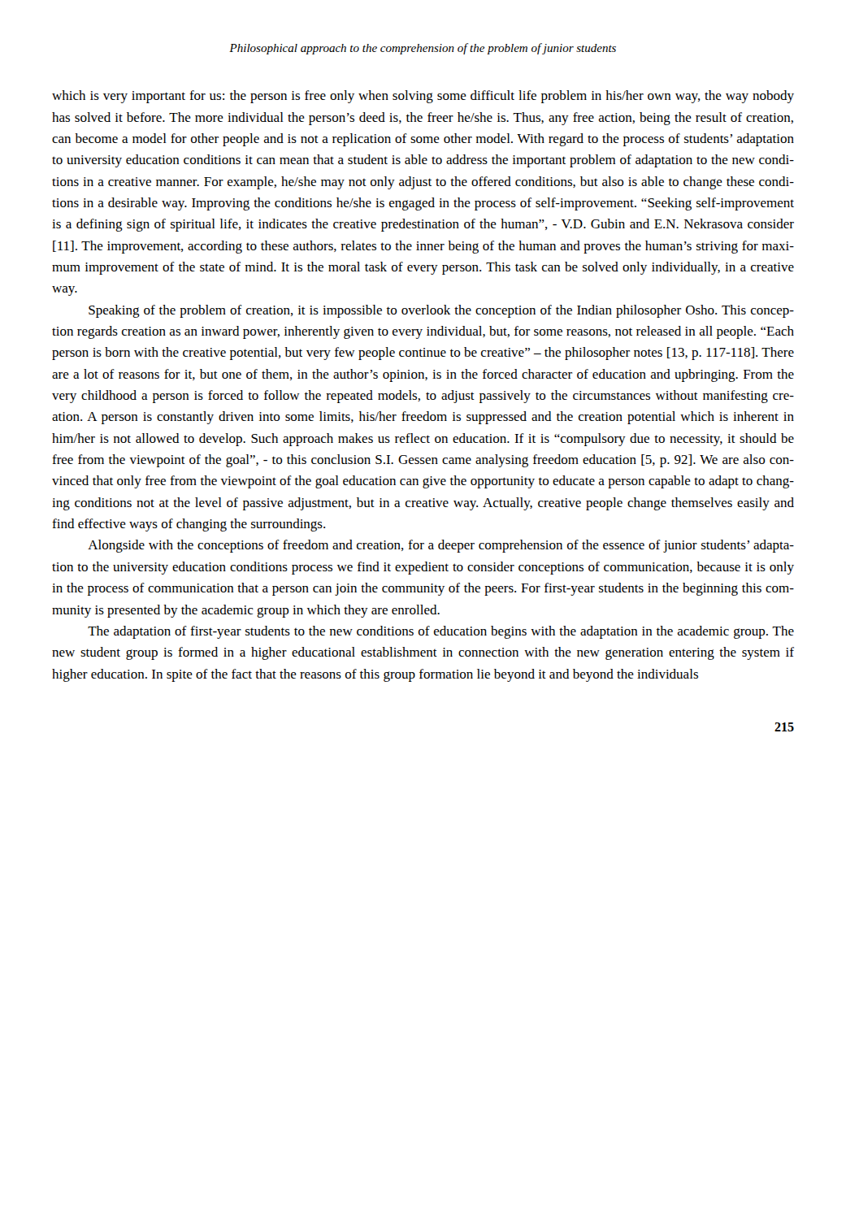Philosophical approach to the comprehension of the problem of junior students
which is very important for us: the person is free only when solving some difficult life problem in his/her own way, the way nobody has solved it before. The more individual the person’s deed is, the freer he/she is. Thus, any free action, being the result of creation, can become a model for other people and is not a replication of some other model. With regard to the process of students’ adaptation to university education conditions it can mean that a student is able to address the important problem of adaptation to the new conditions in a creative manner. For example, he/she may not only adjust to the offered conditions, but also is able to change these conditions in a desirable way. Improving the conditions he/she is engaged in the process of self-improvement. “Seeking self-improvement is a defining sign of spiritual life, it indicates the creative predestination of the human”, - V.D. Gubin and E.N. Nekrasova consider [11]. The improvement, according to these authors, relates to the inner being of the human and proves the human’s striving for maximum improvement of the state of mind. It is the moral task of every person. This task can be solved only individually, in a creative way.
Speaking of the problem of creation, it is impossible to overlook the conception of the Indian philosopher Osho. This conception regards creation as an inward power, inherently given to every individual, but, for some reasons, not released in all people. “Each person is born with the creative potential, but very few people continue to be creative” – the philosopher notes [13, p. 117-118]. There are a lot of reasons for it, but one of them, in the author’s opinion, is in the forced character of education and upbringing. From the very childhood a person is forced to follow the repeated models, to adjust passively to the circumstances without manifesting creation. A person is constantly driven into some limits, his/her freedom is suppressed and the creation potential which is inherent in him/her is not allowed to develop. Such approach makes us reflect on education. If it is “compulsory due to necessity, it should be free from the viewpoint of the goal”, - to this conclusion S.I. Gessen came analysing freedom education [5, p. 92]. We are also convinced that only free from the viewpoint of the goal education can give the opportunity to educate a person capable to adapt to changing conditions not at the level of passive adjustment, but in a creative way. Actually, creative people change themselves easily and find effective ways of changing the surroundings.
Alongside with the conceptions of freedom and creation, for a deeper comprehension of the essence of junior students’ adaptation to the university education conditions process we find it expedient to consider conceptions of communication, because it is only in the process of communication that a person can join the community of the peers. For first-year students in the beginning this community is presented by the academic group in which they are enrolled.
The adaptation of first-year students to the new conditions of education begins with the adaptation in the academic group. The new student group is formed in a higher educational establishment in connection with the new generation entering the system if higher education. In spite of the fact that the reasons of this group formation lie beyond it and beyond the individuals
215